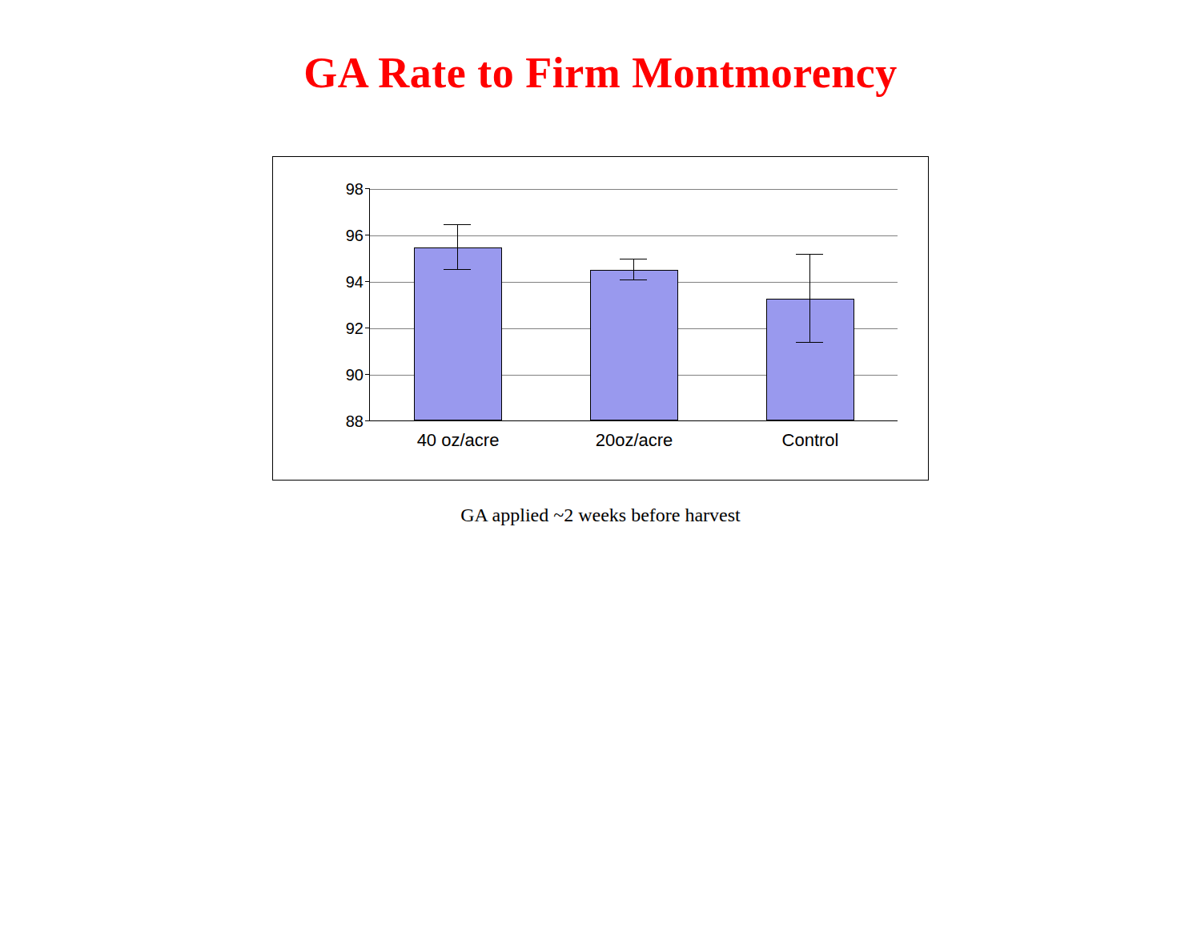GA Rate to Firm Montmorency
% Firm Fruit
98
96
94
92
90
88
40 oz/acre
20oz/acre
Control
GA applied ~2 weeks before harvest